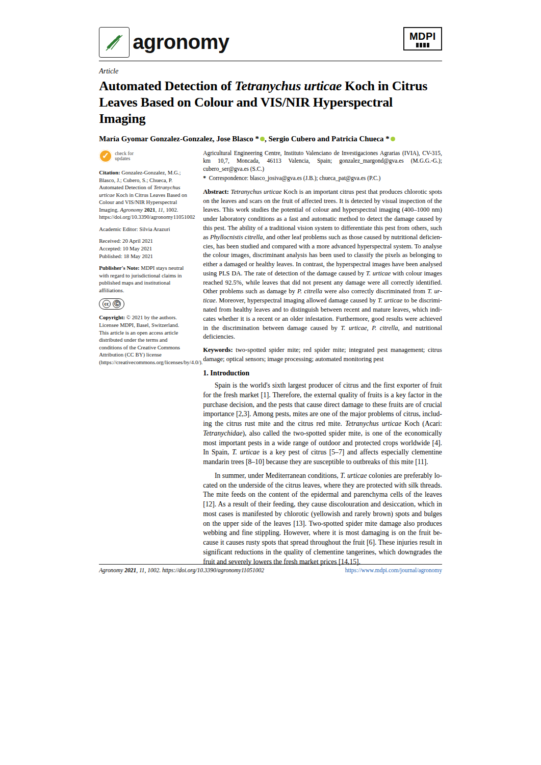agronomy
MDPI
Article
Automated Detection of Tetranychus urticae Koch in Citrus Leaves Based on Colour and VIS/NIR Hyperspectral Imaging
María Gyomar Gonzalez-Gonzalez, Jose Blasco * , Sergio Cubero and Patricia Chueca *
✓
check for
updates
Citation: Gonzalez-Gonzalez, M.G.; Blasco, J.; Cubero, S.; Chueca, P. Automated Detection of Tetranychus urticae Koch in Citrus Leaves Based on Colour and VIS/NIR Hyperspectral Imaging. Agronomy 2021, 11, 1002. https://doi.org/10.3390/agronomy11051002
Academic Editor: Silvia Arazuri
Received: 20 April 2021
Accepted: 10 May 2021
Published: 18 May 2021
Publisher's Note: MDPI stays neutral with regard to jurisdictional claims in published maps and institutional affiliations.
cc
Ⓒ
Copyright: © 2021 by the authors. Licensee MDPI, Basel, Switzerland. This article is an open access article distributed under the terms and conditions of the Creative Commons Attribution (CC BY) license (https://creativecommons.org/licenses/by/4.0/).
Agricultural Engineering Centre, Instituto Valenciano de Investigaciones Agrarias (IVIA), CV-315, km 10,7, Moncada, 46113 Valencia, Spain; gonzalez_margond@gva.es (M.G.G.-G.); cubero_ser@gva.es (S.C.)
* Correspondence: blasco_josiva@gva.es (J.B.); chueca_pat@gva.es (P.C.)
Abstract: Tetranychus urticae Koch is an important citrus pest that produces chlorotic spots on the leaves and scars on the fruit of affected trees. It is detected by visual inspection of the leaves. This work studies the potential of colour and hyperspectral imaging (400–1000 nm) under laboratory conditions as a fast and automatic method to detect the damage caused by this pest. The ability of a traditional vision system to differentiate this pest from others, such as Phyllocnistis citrella, and other leaf problems such as those caused by nutritional deficiencies, has been studied and compared with a more advanced hyperspectral system. To analyse the colour images, discriminant analysis has been used to classify the pixels as belonging to either a damaged or healthy leaves. In contrast, the hyperspectral images have been analysed using PLS DA. The rate of detection of the damage caused by T. urticae with colour images reached 92.5%, while leaves that did not present any damage were all correctly identified. Other problems such as damage by P. citrella were also correctly discriminated from T. urticae. Moreover, hyperspectral imaging allowed damage caused by T. urticae to be discriminated from healthy leaves and to distinguish between recent and mature leaves, which indicates whether it is a recent or an older infestation. Furthermore, good results were achieved in the discrimination between damage caused by T. urticae, P. citrella, and nutritional deficiencies.
Keywords: two-spotted spider mite; red spider mite; integrated pest management; citrus damage; optical sensors; image processing; automated monitoring pest
1. Introduction
Spain is the world's sixth largest producer of citrus and the first exporter of fruit for the fresh market [1]. Therefore, the external quality of fruits is a key factor in the purchase decision, and the pests that cause direct damage to these fruits are of crucial importance [2,3]. Among pests, mites are one of the major problems of citrus, including the citrus rust mite and the citrus red mite. Tetranychus urticae Koch (Acari: Tetranychidae), also called the two-spotted spider mite, is one of the economically most important pests in a wide range of outdoor and protected crops worldwide [4]. In Spain, T. urticae is a key pest of citrus [5–7] and affects especially clementine mandarin trees [8–10] because they are susceptible to outbreaks of this mite [11].
In summer, under Mediterranean conditions, T. urticae colonies are preferably located on the underside of the citrus leaves, where they are protected with silk threads. The mite feeds on the content of the epidermal and parenchyma cells of the leaves [12]. As a result of their feeding, they cause discolouration and desiccation, which in most cases is manifested by chlorotic (yellowish and rarely brown) spots and bulges on the upper side of the leaves [13]. Two-spotted spider mite damage also produces webbing and fine stippling. However, where it is most damaging is on the fruit because it causes rusty spots that spread throughout the fruit [6]. These injuries result in significant reductions in the quality of clementine tangerines, which downgrades the fruit and severely lowers the fresh market prices [14,15].
Agronomy 2021, 11, 1002. https://doi.org/10.3390/agronomy11051002
https://www.mdpi.com/journal/agronomy